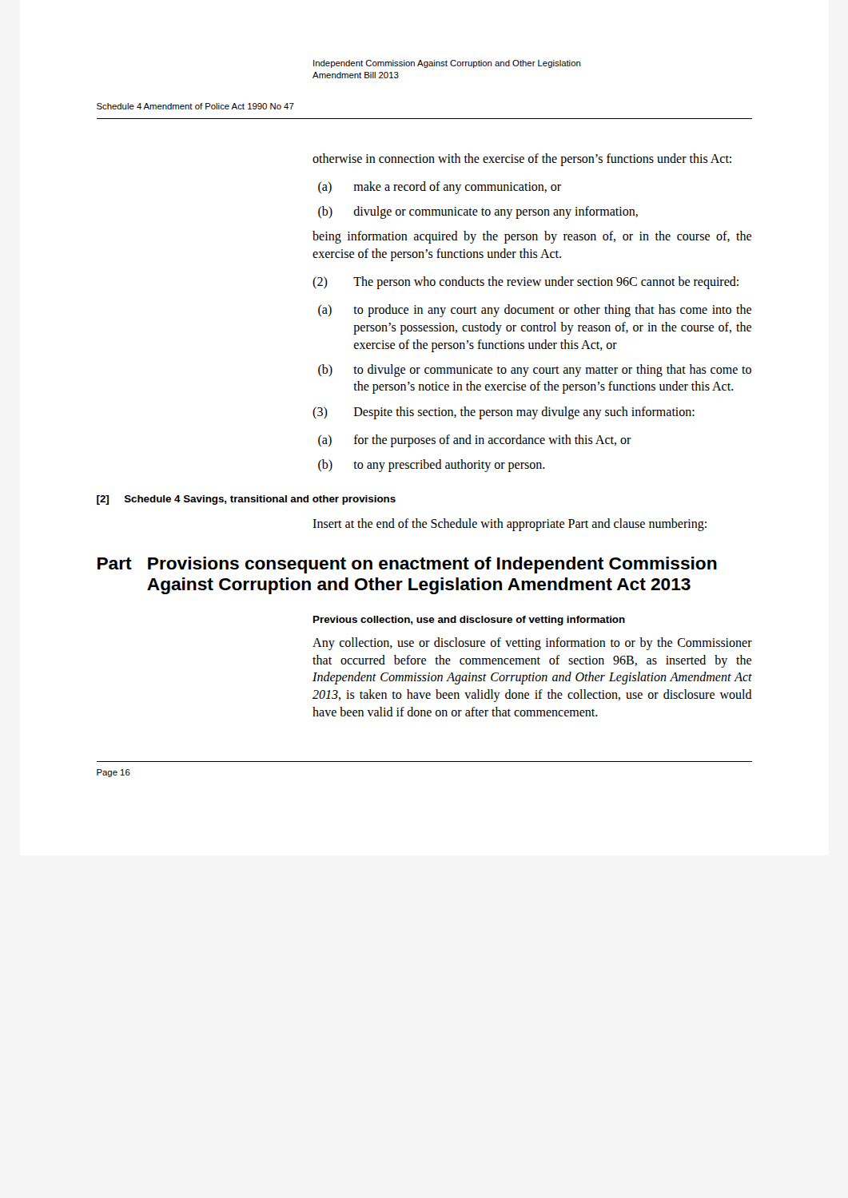Independent Commission Against Corruption and Other Legislation
Amendment Bill 2013
Schedule 4 Amendment of Police Act 1990 No 47
otherwise in connection with the exercise of the person’s functions under this Act:
(a) make a record of any communication, or
(b) divulge or communicate to any person any information,
being information acquired by the person by reason of, or in the course of, the exercise of the person’s functions under this Act.
(2) The person who conducts the review under section 96C cannot be required:
(a) to produce in any court any document or other thing that has come into the person’s possession, custody or control by reason of, or in the course of, the exercise of the person’s functions under this Act, or
(b) to divulge or communicate to any court any matter or thing that has come to the person’s notice in the exercise of the person’s functions under this Act.
(3) Despite this section, the person may divulge any such information:
(a) for the purposes of and in accordance with this Act, or
(b) to any prescribed authority or person.
[2] Schedule 4 Savings, transitional and other provisions
Insert at the end of the Schedule with appropriate Part and clause numbering:
Part
Provisions consequent on enactment of Independent Commission Against Corruption and Other Legislation Amendment Act 2013
Previous collection, use and disclosure of vetting information
Any collection, use or disclosure of vetting information to or by the Commissioner that occurred before the commencement of section 96B, as inserted by the Independent Commission Against Corruption and Other Legislation Amendment Act 2013, is taken to have been validly done if the collection, use or disclosure would have been valid if done on or after that commencement.
Page 16